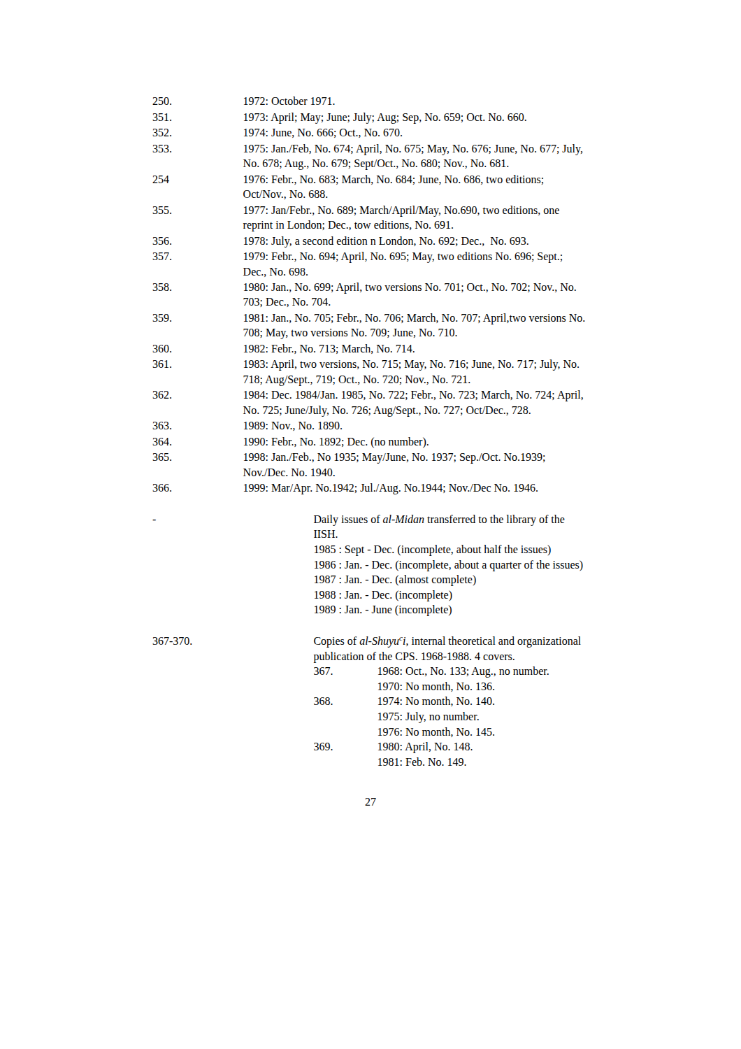| 250. | 1972: October 1971. |
| 351. | 1973: April; May; June; July; Aug; Sep, No. 659; Oct. No. 660. |
| 352. | 1974: June, No. 666; Oct., No. 670. |
| 353. | 1975: Jan./Feb, No. 674; April, No. 675; May, No. 676; June, No. 677; July, No. 678; Aug., No. 679; Sept/Oct., No. 680; Nov., No. 681. |
| 254 | 1976: Febr., No. 683; March, No. 684; June, No. 686, two editions; Oct/Nov., No. 688. |
| 355. | 1977: Jan/Febr., No. 689; March/April/May, No.690, two editions, one reprint in London; Dec., tow editions, No. 691. |
| 356. | 1978: July, a second edition n London, No. 692; Dec., No. 693. |
| 357. | 1979: Febr., No. 694; April, No. 695; May, two editions No. 696; Sept.; Dec., No. 698. |
| 358. | 1980: Jan., No. 699; April, two versions No. 701; Oct., No. 702; Nov., No. 703; Dec., No. 704. |
| 359. | 1981: Jan., No. 705; Febr., No. 706; March, No. 707; April,two versions No. 708; May, two versions No. 709; June, No. 710. |
| 360. | 1982: Febr., No. 713; March, No. 714. |
| 361. | 1983: April, two versions, No. 715; May, No. 716; June, No. 717; July, No. 718; Aug/Sept., 719; Oct., No. 720; Nov., No. 721. |
| 362. | 1984: Dec. 1984/Jan. 1985, No. 722; Febr., No. 723; March, No. 724; April, No. 725; June/July, No. 726; Aug/Sept., No. 727; Oct/Dec., 728. |
| 363. | 1989: Nov., No. 1890. |
| 364. | 1990: Febr., No. 1892; Dec. (no number). |
| 365. | 1998: Jan./Feb., No 1935; May/June, No. 1937; Sep./Oct. No.1939; Nov./Dec. No. 1940. |
| 366. | 1999: Mar/Apr. No.1942; Jul./Aug. No.1944; Nov./Dec No. 1946. |
| - | Daily issues of al-Midan transferred to the library of the IISH. 1985 : Sept - Dec. (incomplete, about half the issues) 1986 : Jan. - Dec. (incomplete, about a quarter of the issues) 1987 : Jan. - Dec. (almost complete) 1988 : Jan. - Dec. (incomplete) 1989 : Jan. - June (incomplete) |
| 367-370. | Copies of al-Shuyu c i , internal theoretical and organizational publication of the CPS. 1968-1988. 4 covers. / 367. / 1968: Oct., No. 133; Aug., no number. / / / 1970: No month, No. 136. / / 368. / 1974: No month, No. 140. / / / 1975: July, no number. / / / 1976: No month, No. 145. / / 369. / 1980: April, No. 148. / / / 1981: Feb. No. 149. / |
27